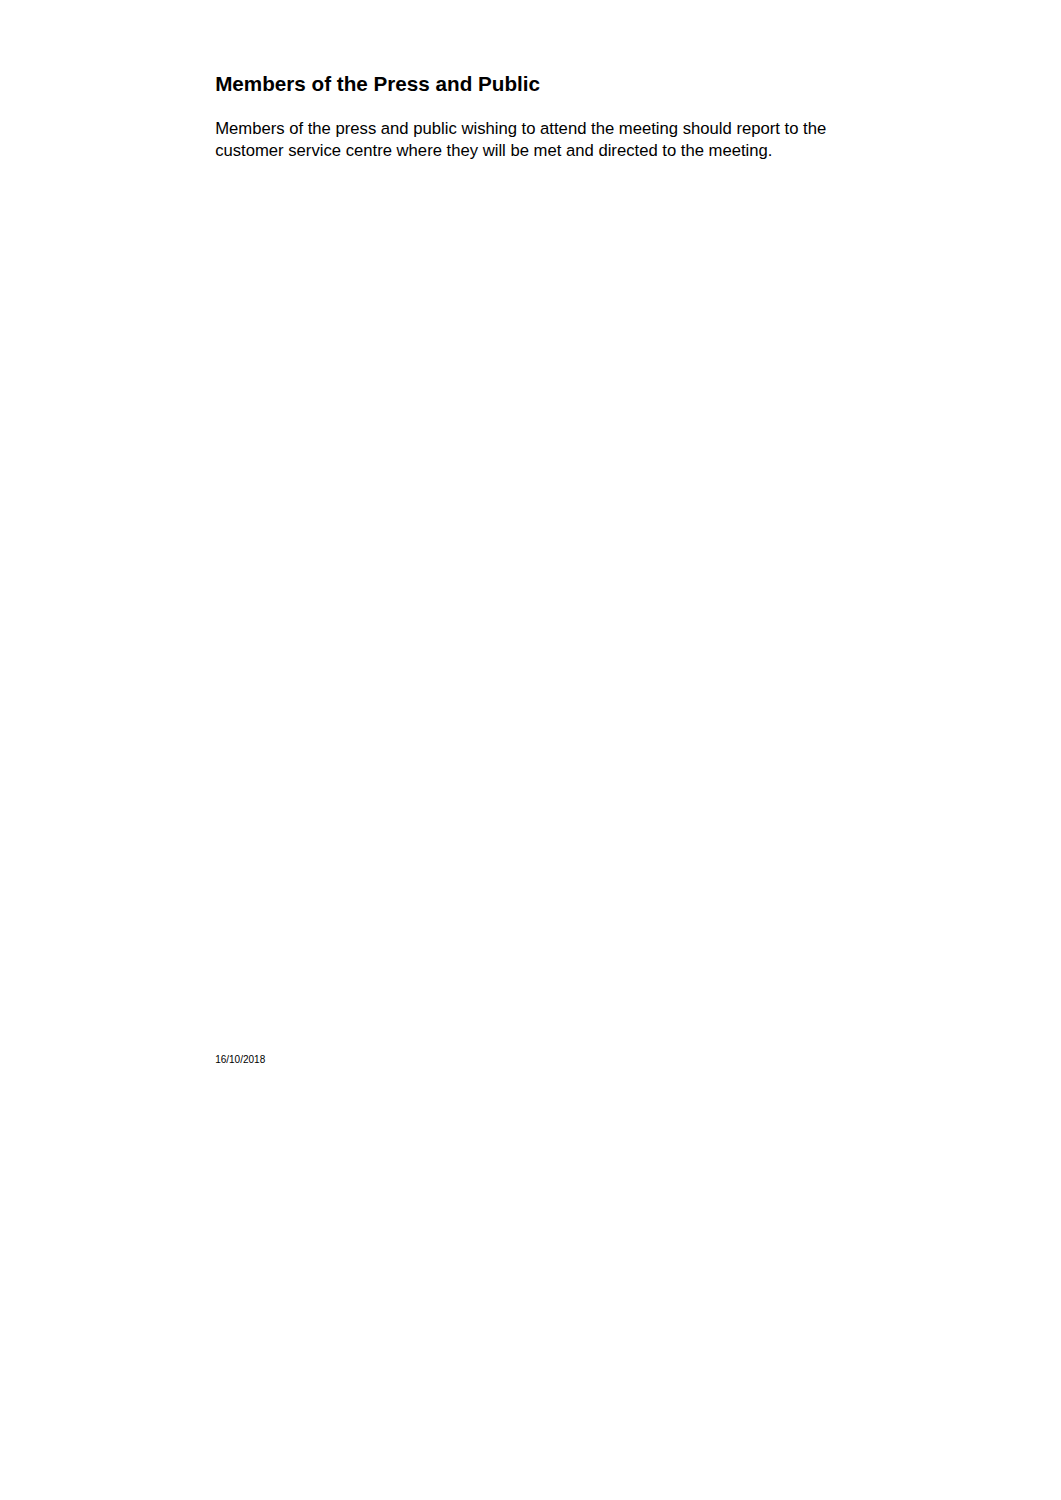Members of the Press and Public
Members of the press and public wishing to attend the meeting should report to the customer service centre where they will be met and directed to the meeting.
16/10/2018